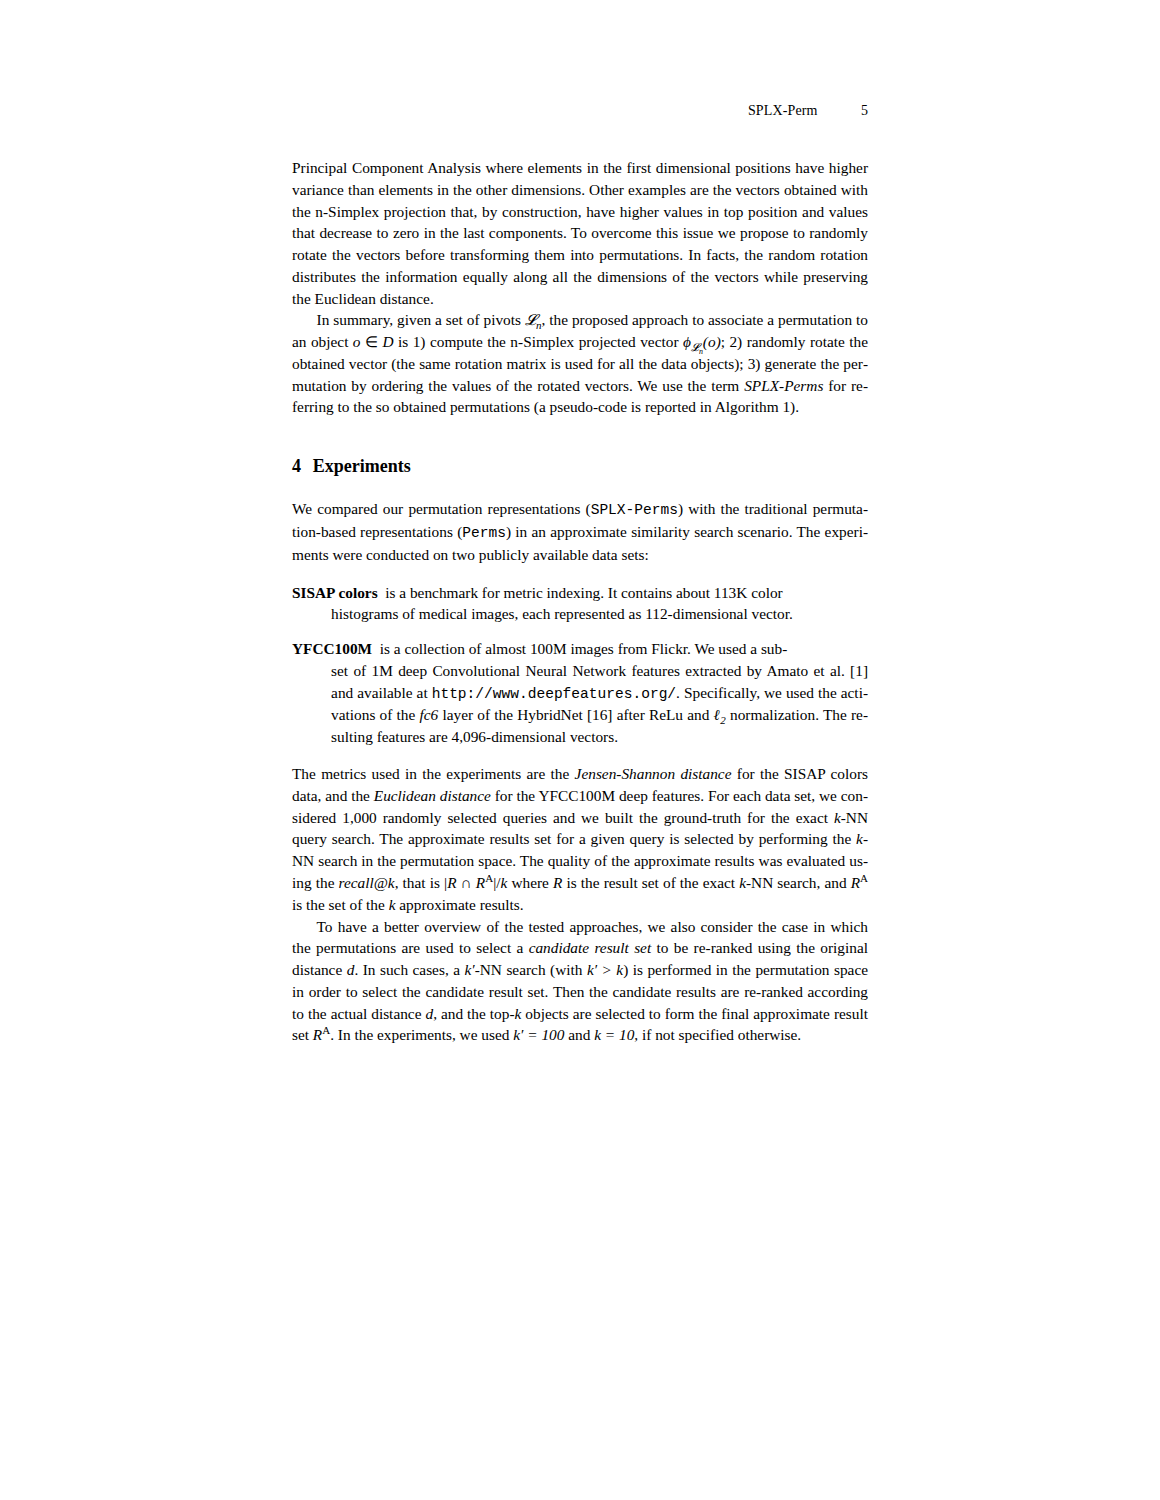SPLX-Perm 5
Principal Component Analysis where elements in the first dimensional positions have higher variance than elements in the other dimensions. Other examples are the vectors obtained with the n-Simplex projection that, by construction, have higher values in top position and values that decrease to zero in the last components. To overcome this issue we propose to randomly rotate the vectors before transforming them into permutations. In facts, the random rotation distributes the information equally along all the dimensions of the vectors while preserving the Euclidean distance.
In summary, given a set of pivots 𝓛n, the proposed approach to associate a permutation to an object o ∈ D is 1) compute the n-Simplex projected vector ϕ𝓛n(o); 2) randomly rotate the obtained vector (the same rotation matrix is used for all the data objects); 3) generate the permutation by ordering the values of the rotated vectors. We use the term SPLX-Perms for referring to the so obtained permutations (a pseudo-code is reported in Algorithm 1).
4 Experiments
We compared our permutation representations (SPLX-Perms) with the traditional permutation-based representations (Perms) in an approximate similarity search scenario. The experiments were conducted on two publicly available data sets:
SISAP colors is a benchmark for metric indexing. It contains about 113K color
histograms of medical images, each represented as 112-dimensional vector.
YFCC100M is a collection of almost 100M images from Flickr. We used a sub-
set of 1M deep Convolutional Neural Network features extracted by Amato et al. [1] and available at http://www.deepfeatures.org/. Specifically, we used the activations of the fc6 layer of the HybridNet [16] after ReLu and ℓ2 normalization. The resulting features are 4,096-dimensional vectors.
The metrics used in the experiments are the Jensen-Shannon distance for the SISAP colors data, and the Euclidean distance for the YFCC100M deep features. For each data set, we considered 1,000 randomly selected queries and we built the ground-truth for the exact k-NN query search. The approximate results set for a given query is selected by performing the k-NN search in the permutation space. The quality of the approximate results was evaluated using the recall@k, that is |R ∩ RA|/k where R is the result set of the exact k-NN search, and RA is the set of the k approximate results.
To have a better overview of the tested approaches, we also consider the case in which the permutations are used to select a candidate result set to be re-ranked using the original distance d. In such cases, a k′-NN search (with k′ > k) is performed in the permutation space in order to select the candidate result set. Then the candidate results are re-ranked according to the actual distance d, and the top-k objects are selected to form the final approximate result set RA. In the experiments, we used k′ = 100 and k = 10, if not specified otherwise.